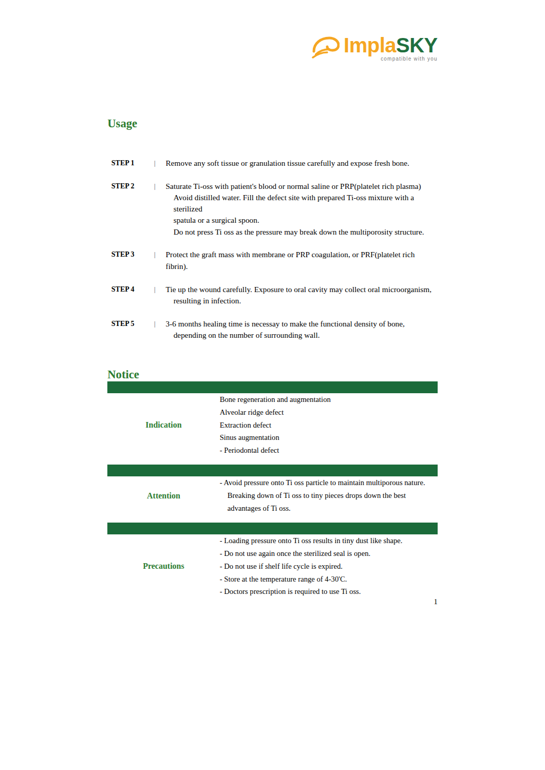ImplaSKY
compatible with you
Usage
STEP 1
|
Remove any soft tissue or granulation tissue carefully and expose fresh bone.
STEP 2
|
Saturate Ti-oss with patient's blood or normal saline or PRP(platelet rich plasma) Avoid distilled water. Fill the defect site with prepared Ti-oss mixture with a sterilized spatula or a surgical spoon. Do not press Ti oss as the pressure may break down the multiporosity structure.
STEP 3
|
Protect the graft mass with membrane or PRP coagulation, or PRF(platelet rich fibrin).
STEP 4
|
Tie up the wound carefully. Exposure to oral cavity may collect oral microorganism, resulting in infection.
STEP 5
|
3-6 months healing time is necessay to make the functional density of bone, depending on the number of surrounding wall.
Notice
| Indication | Bone regeneration and augmentation Alveolar ridge defect Extraction defect Sinus augmentation - Periodontal defect |
| Attention | - Avoid pressure onto Ti oss particle to maintain multiporous nature. Breaking down of Ti oss to tiny pieces drops down the best advantages of Ti oss. |
| Precautions | - Loading pressure onto Ti oss results in tiny dust like shape. - Do not use again once the sterilized seal is open. - Do not use if shelf life cycle is expired. - Store at the temperature range of 4-30'C. - Doctors prescription is required to use Ti oss. |
1